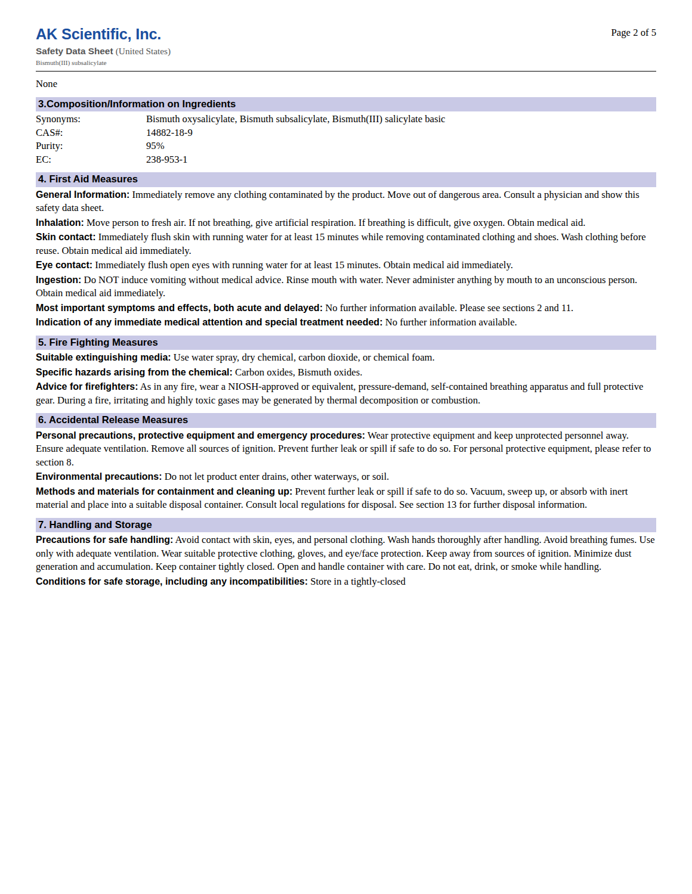Page 2 of 5
AK Scientific, Inc.
Safety Data Sheet (United States)
Bismuth(III) subsalicylate
None
3.Composition/Information on Ingredients
| Synonyms: | Bismuth oxysalicylate, Bismuth subsalicylate, Bismuth(III) salicylate basic |
| CAS#: | 14882-18-9 |
| Purity: | 95% |
| EC: | 238-953-1 |
4. First Aid Measures
General Information: Immediately remove any clothing contaminated by the product. Move out of dangerous area. Consult a physician and show this safety data sheet.
Inhalation: Move person to fresh air. If not breathing, give artificial respiration. If breathing is difficult, give oxygen. Obtain medical aid.
Skin contact: Immediately flush skin with running water for at least 15 minutes while removing contaminated clothing and shoes. Wash clothing before reuse. Obtain medical aid immediately.
Eye contact: Immediately flush open eyes with running water for at least 15 minutes. Obtain medical aid immediately.
Ingestion: Do NOT induce vomiting without medical advice. Rinse mouth with water. Never administer anything by mouth to an unconscious person. Obtain medical aid immediately.
Most important symptoms and effects, both acute and delayed: No further information available. Please see sections 2 and 11.
Indication of any immediate medical attention and special treatment needed: No further information available.
5. Fire Fighting Measures
Suitable extinguishing media: Use water spray, dry chemical, carbon dioxide, or chemical foam.
Specific hazards arising from the chemical: Carbon oxides, Bismuth oxides.
Advice for firefighters: As in any fire, wear a NIOSH-approved or equivalent, pressure-demand, self-contained breathing apparatus and full protective gear. During a fire, irritating and highly toxic gases may be generated by thermal decomposition or combustion.
6. Accidental Release Measures
Personal precautions, protective equipment and emergency procedures: Wear protective equipment and keep unprotected personnel away. Ensure adequate ventilation. Remove all sources of ignition. Prevent further leak or spill if safe to do so. For personal protective equipment, please refer to section 8.
Environmental precautions: Do not let product enter drains, other waterways, or soil.
Methods and materials for containment and cleaning up: Prevent further leak or spill if safe to do so. Vacuum, sweep up, or absorb with inert material and place into a suitable disposal container. Consult local regulations for disposal. See section 13 for further disposal information.
7. Handling and Storage
Precautions for safe handling: Avoid contact with skin, eyes, and personal clothing. Wash hands thoroughly after handling. Avoid breathing fumes. Use only with adequate ventilation. Wear suitable protective clothing, gloves, and eye/face protection. Keep away from sources of ignition. Minimize dust generation and accumulation. Keep container tightly closed. Open and handle container with care. Do not eat, drink, or smoke while handling.
Conditions for safe storage, including any incompatibilities: Store in a tightly-closed